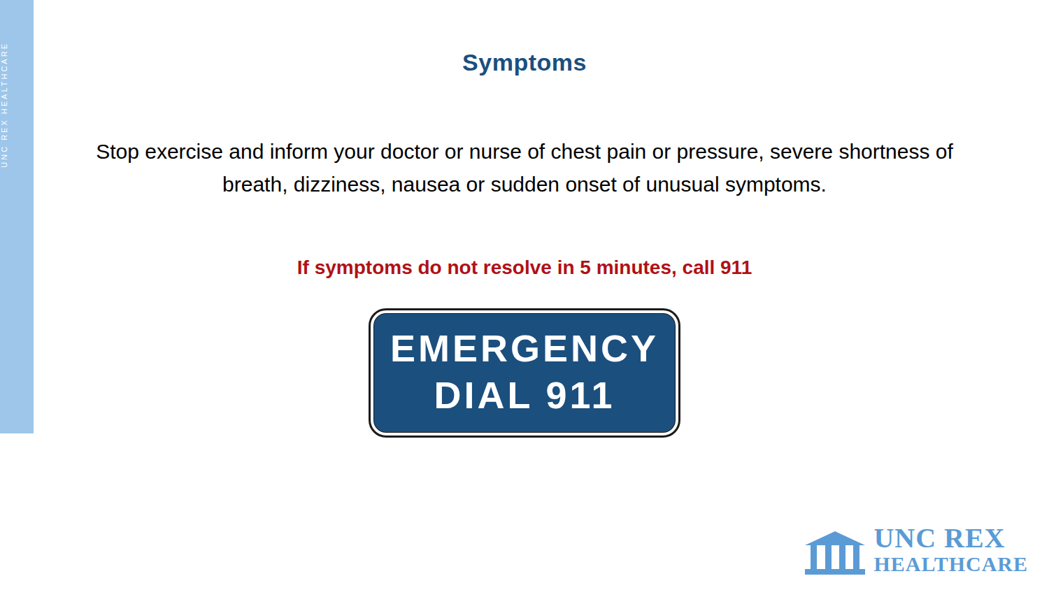UNC REX HEALTHCARE
Symptoms
Stop exercise and inform your doctor or nurse of chest pain or pressure, severe shortness of breath, dizziness, nausea or sudden onset of unusual symptoms.
If symptoms do not resolve in 5 minutes, call 911
EMERGENCY
DIAL 911
UNC REX
HEALTHCARE